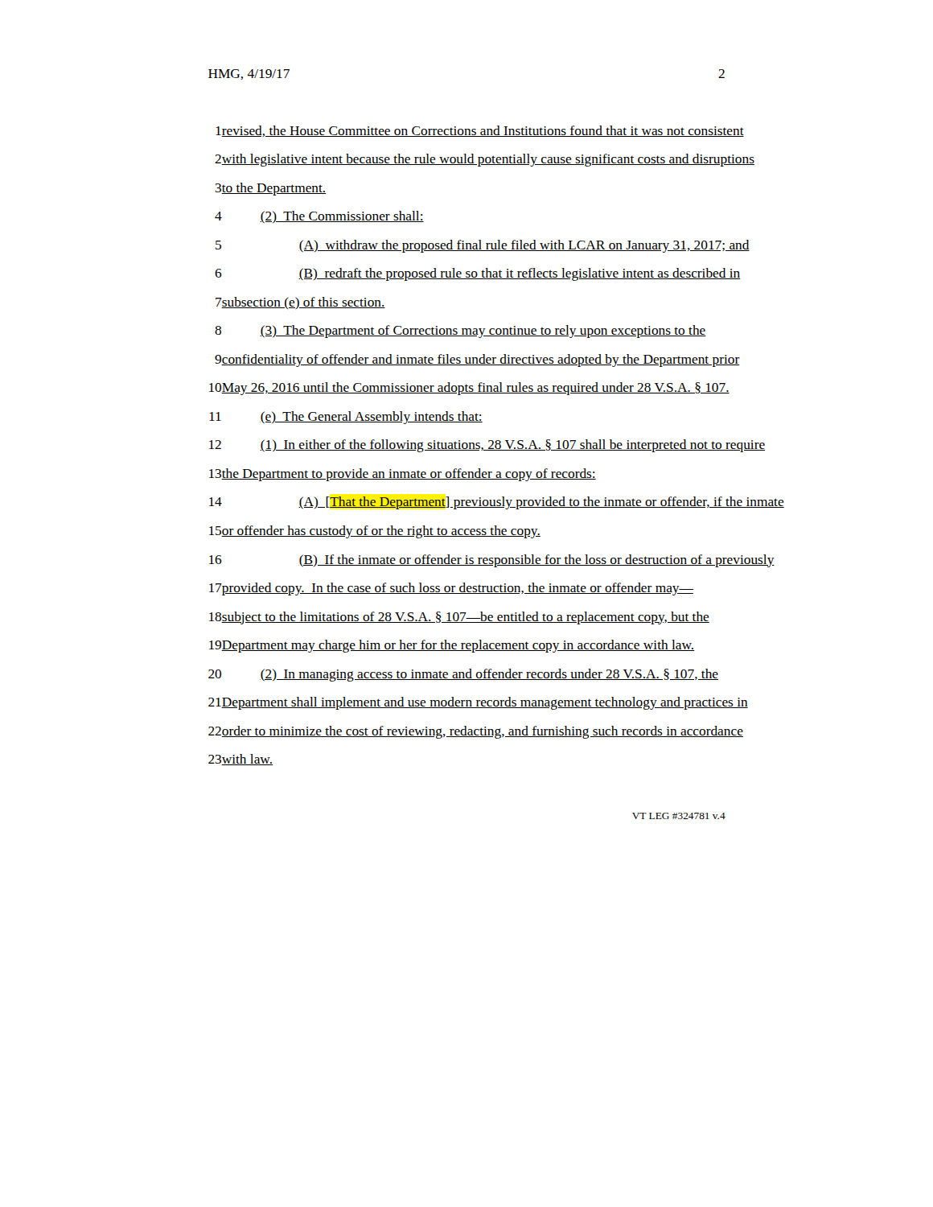HMG, 4/19/17
2
| 1 | revised, the House Committee on Corrections and Institutions found that it was not consistent |
| 2 | with legislative intent because the rule would potentially cause significant costs and disruptions |
| 3 | to the Department. |
| 4 | (2) The Commissioner shall: |
| 5 | (A) withdraw the proposed final rule filed with LCAR on January 31, 2017; and |
| 6 | (B) redraft the proposed rule so that it reflects legislative intent as described in |
| 7 | subsection (e) of this section. |
| 8 | (3) The Department of Corrections may continue to rely upon exceptions to the |
| 9 | confidentiality of offender and inmate files under directives adopted by the Department prior |
| 10 | May 26, 2016 until the Commissioner adopts final rules as required under 28 V.S.A. § 107. |
| 11 | (e) The General Assembly intends that: |
| 12 | (1) In either of the following situations, 28 V.S.A. § 107 shall be interpreted not to require |
| 13 | the Department to provide an inmate or offender a copy of records: |
| 14 | (A) [ That the Department ] previously provided to the inmate or offender, if the inmate |
| 15 | or offender has custody of or the right to access the copy. |
| 16 | (B) If the inmate or offender is responsible for the loss or destruction of a previously |
| 17 | provided copy. In the case of such loss or destruction, the inmate or offender may— |
| 18 | subject to the limitations of 28 V.S.A. § 107—be entitled to a replacement copy, but the |
| 19 | Department may charge him or her for the replacement copy in accordance with law. |
| 20 | (2) In managing access to inmate and offender records under 28 V.S.A. § 107, the |
| 21 | Department shall implement and use modern records management technology and practices in |
| 22 | order to minimize the cost of reviewing, redacting, and furnishing such records in accordance |
| 23 | with law. |
VT LEG #324781 v.4